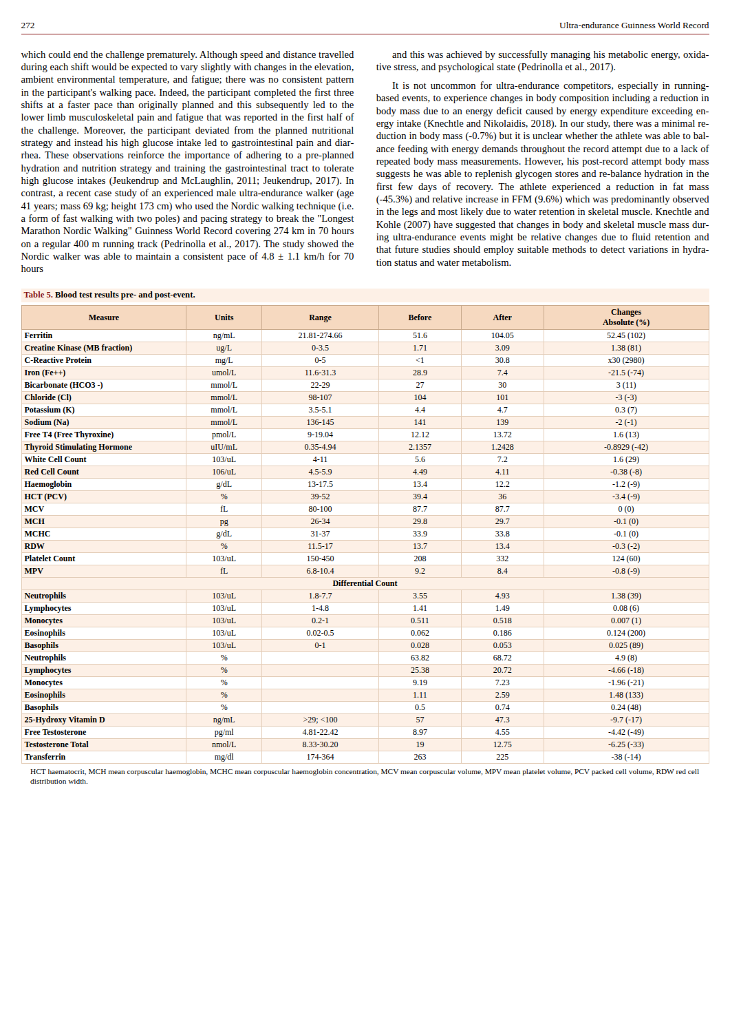272 Ultra-endurance Guinness World Record
which could end the challenge prematurely. Although speed and distance travelled during each shift would be expected to vary slightly with changes in the elevation, ambient environmental temperature, and fatigue; there was no consistent pattern in the participant's walking pace. Indeed, the participant completed the first three shifts at a faster pace than originally planned and this subsequently led to the lower limb musculoskeletal pain and fatigue that was reported in the first half of the challenge. Moreover, the participant deviated from the planned nutritional strategy and instead his high glucose intake led to gastrointestinal pain and diarrhea. These observations reinforce the importance of adhering to a pre-planned hydration and nutrition strategy and training the gastrointestinal tract to tolerate high glucose intakes (Jeukendrup and McLaughlin, 2011; Jeukendrup, 2017). In contrast, a recent case study of an experienced male ultra-endurance walker (age 41 years; mass 69 kg; height 173 cm) who used the Nordic walking technique (i.e. a form of fast walking with two poles) and pacing strategy to break the "Longest Marathon Nordic Walking" Guinness World Record covering 274 km in 70 hours on a regular 400 m running track (Pedrinolla et al., 2017). The study showed the Nordic walker was able to maintain a consistent pace of 4.8 ± 1.1 km/h for 70 hours
and this was achieved by successfully managing his metabolic energy, oxidative stress, and psychological state (Pedrinolla et al., 2017).
It is not uncommon for ultra-endurance competitors, especially in running-based events, to experience changes in body composition including a reduction in body mass due to an energy deficit caused by energy expenditure exceeding energy intake (Knechtle and Nikolaidis, 2018). In our study, there was a minimal reduction in body mass (-0.7%) but it is unclear whether the athlete was able to balance feeding with energy demands throughout the record attempt due to a lack of repeated body mass measurements. However, his post-record attempt body mass suggests he was able to replenish glycogen stores and re-balance hydration in the first few days of recovery. The athlete experienced a reduction in fat mass (-45.3%) and relative increase in FFM (9.6%) which was predominantly observed in the legs and most likely due to water retention in skeletal muscle. Knechtle and Kohle (2007) have suggested that changes in body and skeletal muscle mass during ultra-endurance events might be relative changes due to fluid retention and that future studies should employ suitable methods to detect variations in hydration status and water metabolism.
Table 5. Blood test results pre- and post-event.
| Measure | Units | Range | Before | After | Changes Absolute (%) |
| --- | --- | --- | --- | --- | --- |
| Ferritin | ng/mL | 21.81-274.66 | 51.6 | 104.05 | 52.45 (102) |
| Creatine Kinase (MB fraction) | ug/L | 0-3.5 | 1.71 | 3.09 | 1.38 (81) |
| C-Reactive Protein | mg/L | 0-5 | <1 | 30.8 | x30 (2980) |
| Iron (Fe++) | umol/L | 11.6-31.3 | 28.9 | 7.4 | -21.5 (-74) |
| Bicarbonate (HCO3 -) | mmol/L | 22-29 | 27 | 30 | 3 (11) |
| Chloride (Cl) | mmol/L | 98-107 | 104 | 101 | -3 (-3) |
| Potassium (K) | mmol/L | 3.5-5.1 | 4.4 | 4.7 | 0.3 (7) |
| Sodium (Na) | mmol/L | 136-145 | 141 | 139 | -2 (-1) |
| Free T4 (Free Thyroxine) | pmol/L | 9-19.04 | 12.12 | 13.72 | 1.6 (13) |
| Thyroid Stimulating Hormone | uIU/mL | 0.35-4.94 | 2.1357 | 1.2428 | -0.8929 (-42) |
| White Cell Count | 103/uL | 4-11 | 5.6 | 7.2 | 1.6 (29) |
| Red Cell Count | 106/uL | 4.5-5.9 | 4.49 | 4.11 | -0.38 (-8) |
| Haemoglobin | g/dL | 13-17.5 | 13.4 | 12.2 | -1.2 (-9) |
| HCT (PCV) | % | 39-52 | 39.4 | 36 | -3.4 (-9) |
| MCV | fL | 80-100 | 87.7 | 87.7 | 0 (0) |
| MCH | pg | 26-34 | 29.8 | 29.7 | -0.1 (0) |
| MCHC | g/dL | 31-37 | 33.9 | 33.8 | -0.1 (0) |
| RDW | % | 11.5-17 | 13.7 | 13.4 | -0.3 (-2) |
| Platelet Count | 103/uL | 150-450 | 208 | 332 | 124 (60) |
| MPV | fL | 6.8-10.4 | 9.2 | 8.4 | -0.8 (-9) |
| Differential Count |
| Neutrophils | 103/uL | 1.8-7.7 | 3.55 | 4.93 | 1.38 (39) |
| Lymphocytes | 103/uL | 1-4.8 | 1.41 | 1.49 | 0.08 (6) |
| Monocytes | 103/uL | 0.2-1 | 0.511 | 0.518 | 0.007 (1) |
| Eosinophils | 103/uL | 0.02-0.5 | 0.062 | 0.186 | 0.124 (200) |
| Basophils | 103/uL | 0-1 | 0.028 | 0.053 | 0.025 (89) |
| Neutrophils | % | | 63.82 | 68.72 | 4.9 (8) |
| Lymphocytes | % | | 25.38 | 20.72 | -4.66 (-18) |
| Monocytes | % | | 9.19 | 7.23 | -1.96 (-21) |
| Eosinophils | % | | 1.11 | 2.59 | 1.48 (133) |
| Basophils | % | | 0.5 | 0.74 | 0.24 (48) |
| 25-Hydroxy Vitamin D | ng/mL | >29; <100 | 57 | 47.3 | -9.7 (-17) |
| Free Testosterone | pg/ml | 4.81-22.42 | 8.97 | 4.55 | -4.42 (-49) |
| Testosterone Total | nmol/L | 8.33-30.20 | 19 | 12.75 | -6.25 (-33) |
| Transferrin | mg/dl | 174-364 | 263 | 225 | -38 (-14) |
HCT haematocrit, MCH mean corpuscular haemoglobin, MCHC mean corpuscular haemoglobin concentration, MCV mean corpuscular volume, MPV mean platelet volume, PCV packed cell volume, RDW red cell distribution width.